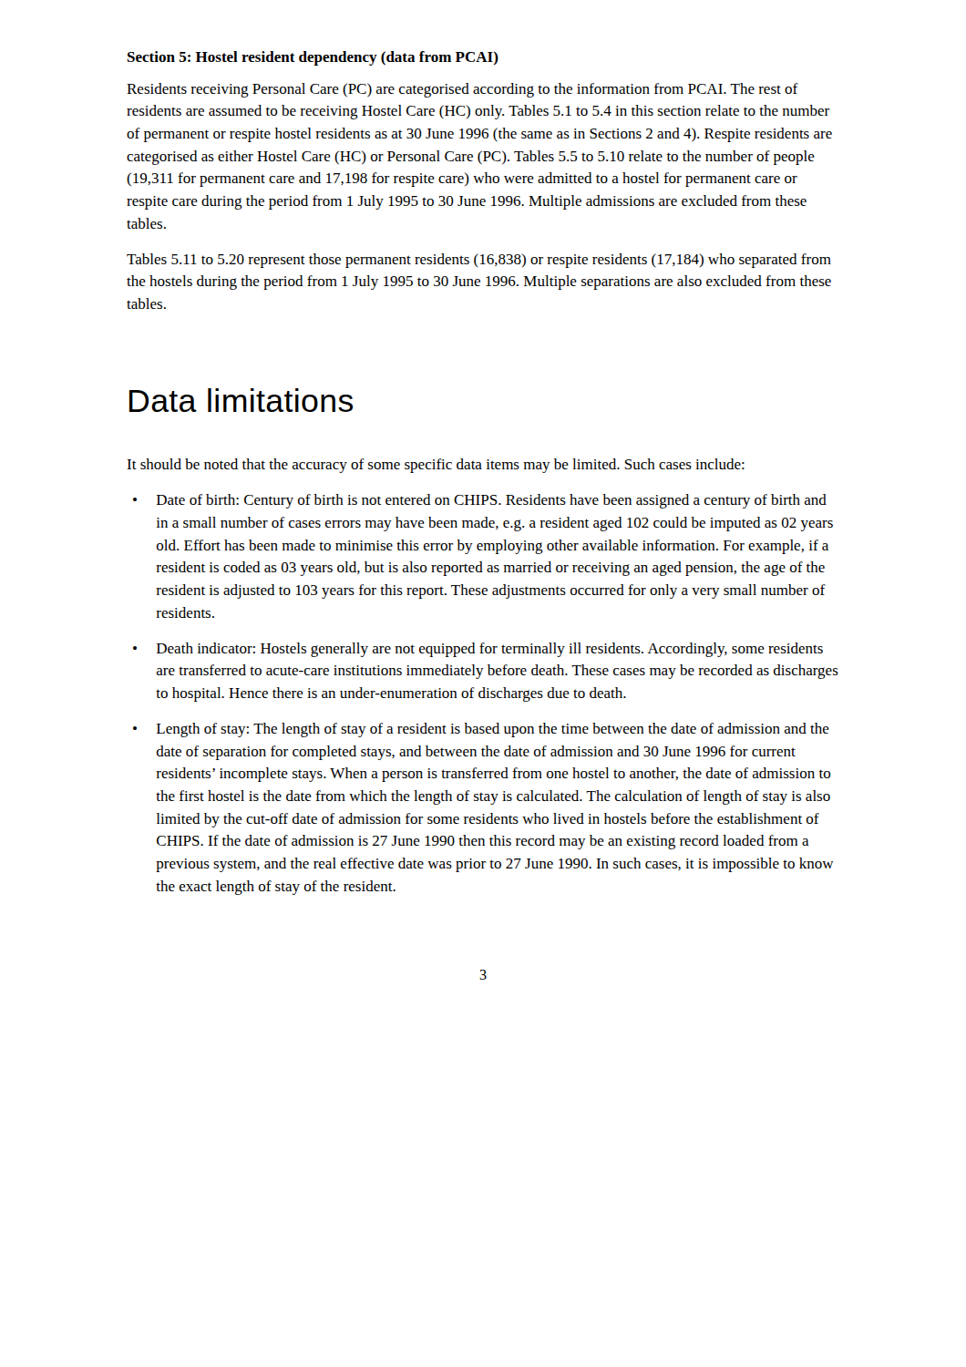Section 5: Hostel resident dependency (data from PCAI)
Residents receiving Personal Care (PC) are categorised according to the information from PCAI. The rest of residents are assumed to be receiving Hostel Care (HC) only. Tables 5.1 to 5.4 in this section relate to the number of permanent or respite hostel residents as at 30 June 1996 (the same as in Sections 2 and 4). Respite residents are categorised as either Hostel Care (HC) or Personal Care (PC). Tables 5.5 to 5.10 relate to the number of people (19,311 for permanent care and 17,198 for respite care) who were admitted to a hostel for permanent care or respite care during the period from 1 July 1995 to 30 June 1996. Multiple admissions are excluded from these tables.
Tables 5.11 to 5.20 represent those permanent residents (16,838) or respite residents (17,184) who separated from the hostels during the period from 1 July 1995 to 30 June 1996. Multiple separations are also excluded from these tables.
Data limitations
It should be noted that the accuracy of some specific data items may be limited. Such cases include:
Date of birth: Century of birth is not entered on CHIPS. Residents have been assigned a century of birth and in a small number of cases errors may have been made, e.g. a resident aged 102 could be imputed as 02 years old. Effort has been made to minimise this error by employing other available information. For example, if a resident is coded as 03 years old, but is also reported as married or receiving an aged pension, the age of the resident is adjusted to 103 years for this report. These adjustments occurred for only a very small number of residents.
Death indicator: Hostels generally are not equipped for terminally ill residents. Accordingly, some residents are transferred to acute-care institutions immediately before death. These cases may be recorded as discharges to hospital. Hence there is an under-enumeration of discharges due to death.
Length of stay: The length of stay of a resident is based upon the time between the date of admission and the date of separation for completed stays, and between the date of admission and 30 June 1996 for current residents’ incomplete stays. When a person is transferred from one hostel to another, the date of admission to the first hostel is the date from which the length of stay is calculated. The calculation of length of stay is also limited by the cut-off date of admission for some residents who lived in hostels before the establishment of CHIPS. If the date of admission is 27 June 1990 then this record may be an existing record loaded from a previous system, and the real effective date was prior to 27 June 1990. In such cases, it is impossible to know the exact length of stay of the resident.
3